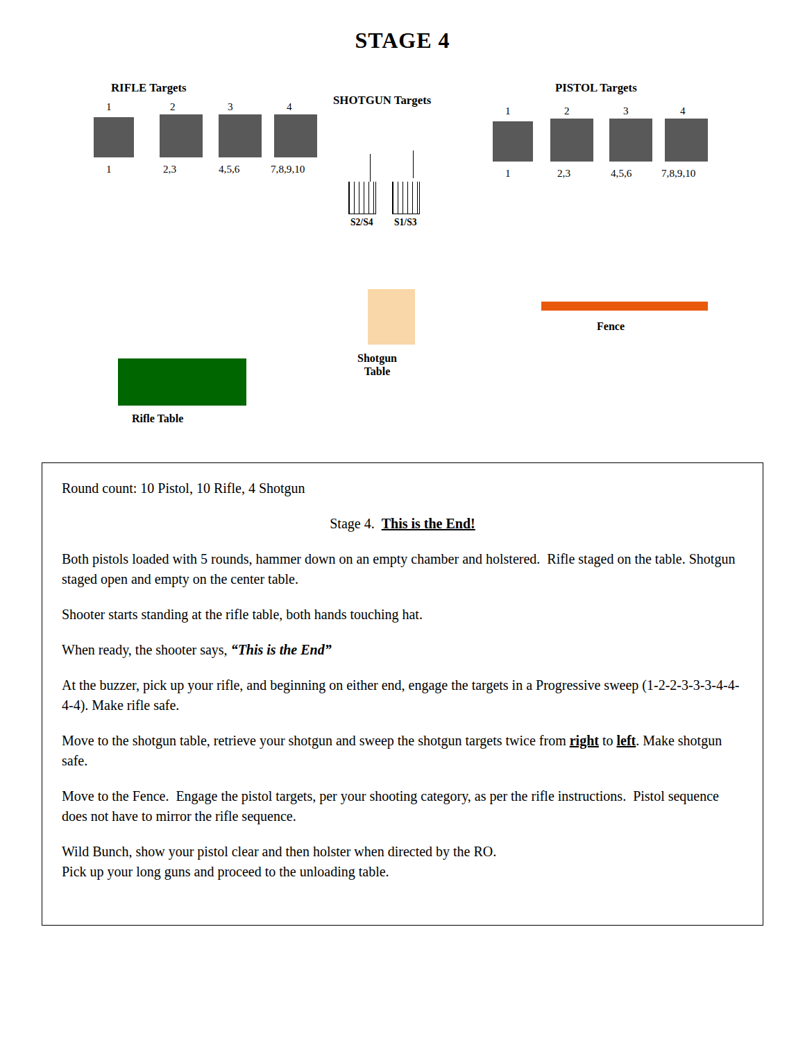STAGE 4
RIFLE Targets
SHOTGUN Targets
PISTOL Targets
1
2
3
4
1
2,3
4,5,6
7,8,9,10
S2/S4
S1/S3
1
2
3
4
1
2,3
4,5,6
7,8,9,10
Shotgun
Table
Fence
Rifle Table
Round count: 10 Pistol, 10 Rifle, 4 Shotgun
Stage 4. This is the End!
Both pistols loaded with 5 rounds, hammer down on an empty chamber and holstered. Rifle staged on the table. Shotgun staged open and empty on the center table.
Shooter starts standing at the rifle table, both hands touching hat.
When ready, the shooter says, “This is the End”
At the buzzer, pick up your rifle, and beginning on either end, engage the targets in a Progressive sweep (1-2-2-3-3-3-4-4-4-4). Make rifle safe.
Move to the shotgun table, retrieve your shotgun and sweep the shotgun targets twice from right to left. Make shotgun safe.
Move to the Fence. Engage the pistol targets, per your shooting category, as per the rifle instructions. Pistol sequence does not have to mirror the rifle sequence.
Wild Bunch, show your pistol clear and then holster when directed by the RO.
Pick up your long guns and proceed to the unloading table.